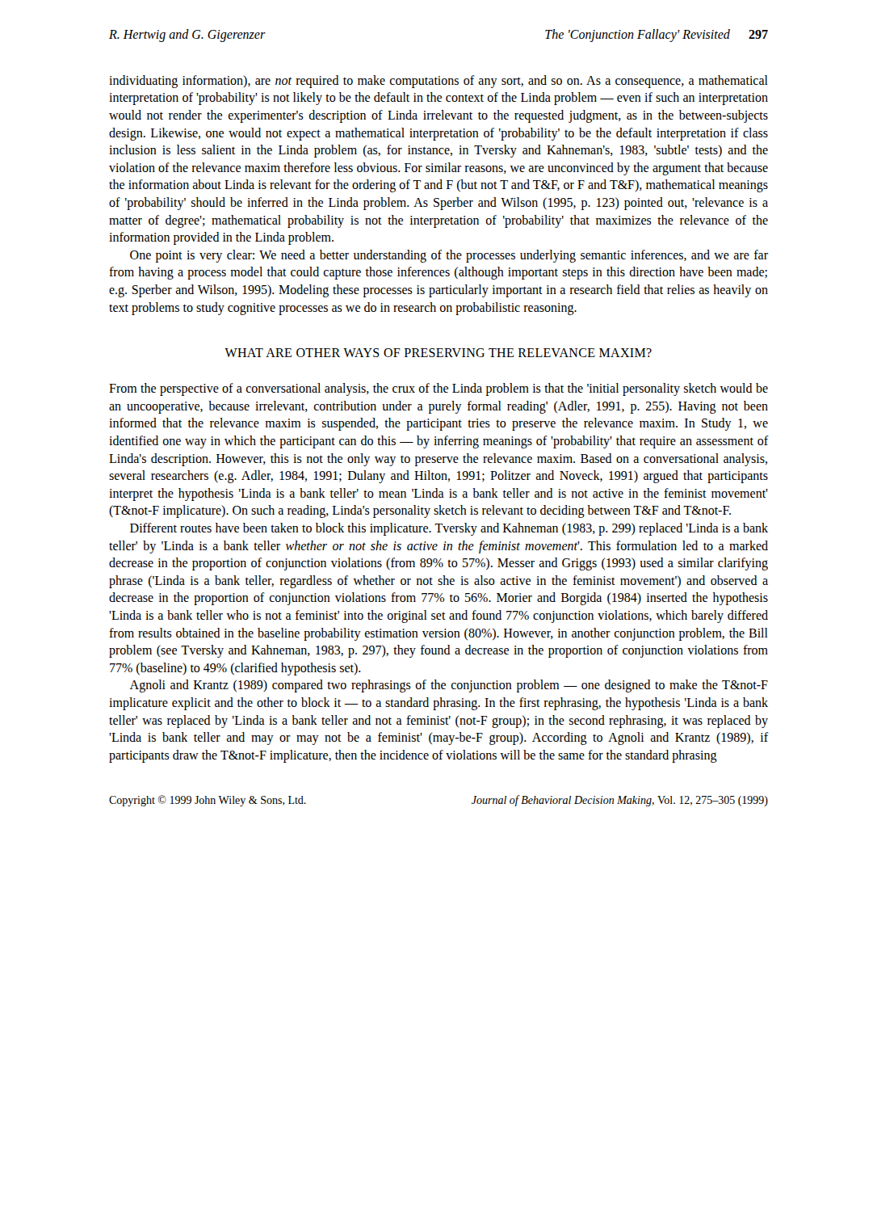R. Hertwig and G. Gigerenzer The 'Conjunction Fallacy' Revisited 297
individuating information), are not required to make computations of any sort, and so on. As a consequence, a mathematical interpretation of 'probability' is not likely to be the default in the context of the Linda problem — even if such an interpretation would not render the experimenter's description of Linda irrelevant to the requested judgment, as in the between-subjects design. Likewise, one would not expect a mathematical interpretation of 'probability' to be the default interpretation if class inclusion is less salient in the Linda problem (as, for instance, in Tversky and Kahneman's, 1983, 'subtle' tests) and the violation of the relevance maxim therefore less obvious. For similar reasons, we are unconvinced by the argument that because the information about Linda is relevant for the ordering of T and F (but not T and T&F, or F and T&F), mathematical meanings of 'probability' should be inferred in the Linda problem. As Sperber and Wilson (1995, p. 123) pointed out, 'relevance is a matter of degree'; mathematical probability is not the interpretation of 'probability' that maximizes the relevance of the information provided in the Linda problem.
One point is very clear: We need a better understanding of the processes underlying semantic inferences, and we are far from having a process model that could capture those inferences (although important steps in this direction have been made; e.g. Sperber and Wilson, 1995). Modeling these processes is particularly important in a research field that relies as heavily on text problems to study cognitive processes as we do in research on probabilistic reasoning.
What are other ways of preserving the relevance maxim?
From the perspective of a conversational analysis, the crux of the Linda problem is that the 'initial personality sketch would be an uncooperative, because irrelevant, contribution under a purely formal reading' (Adler, 1991, p. 255). Having not been informed that the relevance maxim is suspended, the participant tries to preserve the relevance maxim. In Study 1, we identified one way in which the participant can do this — by inferring meanings of 'probability' that require an assessment of Linda's description. However, this is not the only way to preserve the relevance maxim. Based on a conversational analysis, several researchers (e.g. Adler, 1984, 1991; Dulany and Hilton, 1991; Politzer and Noveck, 1991) argued that participants interpret the hypothesis 'Linda is a bank teller' to mean 'Linda is a bank teller and is not active in the feminist movement' (T&not-F implicature). On such a reading, Linda's personality sketch is relevant to deciding between T&F and T&not-F.
Different routes have been taken to block this implicature. Tversky and Kahneman (1983, p. 299) replaced 'Linda is a bank teller' by 'Linda is a bank teller whether or not she is active in the feminist movement'. This formulation led to a marked decrease in the proportion of conjunction violations (from 89% to 57%). Messer and Griggs (1993) used a similar clarifying phrase ('Linda is a bank teller, regardless of whether or not she is also active in the feminist movement') and observed a decrease in the proportion of conjunction violations from 77% to 56%. Morier and Borgida (1984) inserted the hypothesis 'Linda is a bank teller who is not a feminist' into the original set and found 77% conjunction violations, which barely differed from results obtained in the baseline probability estimation version (80%). However, in another conjunction problem, the Bill problem (see Tversky and Kahneman, 1983, p. 297), they found a decrease in the proportion of conjunction violations from 77% (baseline) to 49% (clarified hypothesis set).
Agnoli and Krantz (1989) compared two rephrasings of the conjunction problem — one designed to make the T&not-F implicature explicit and the other to block it — to a standard phrasing. In the first rephrasing, the hypothesis 'Linda is a bank teller' was replaced by 'Linda is a bank teller and not a feminist' (not-F group); in the second rephrasing, it was replaced by 'Linda is bank teller and may or may not be a feminist' (may-be-F group). According to Agnoli and Krantz (1989), if participants draw the T&not-F implicature, then the incidence of violations will be the same for the standard phrasing
Copyright © 1999 John Wiley & Sons, Ltd. Journal of Behavioral Decision Making, Vol. 12, 275–305 (1999)